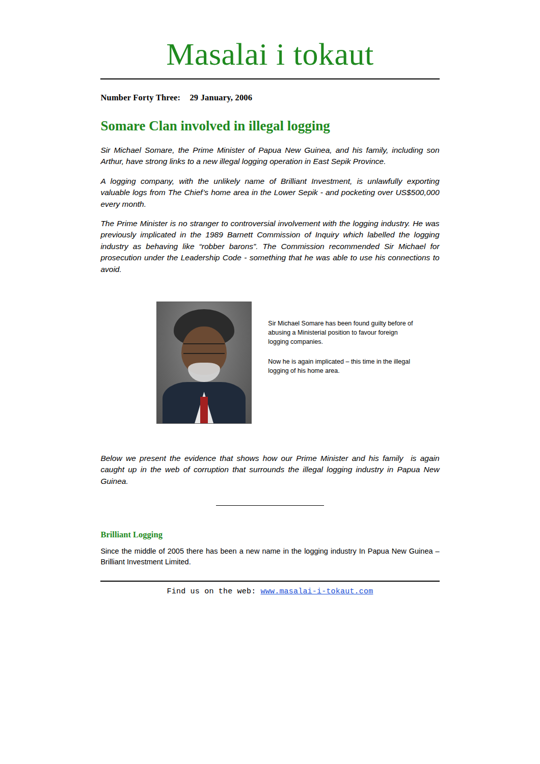Masalai i tokaut
Number Forty Three: 29 January, 2006
Somare Clan involved in illegal logging
Sir Michael Somare, the Prime Minister of Papua New Guinea, and his family, including son Arthur, have strong links to a new illegal logging operation in East Sepik Province.
A logging company, with the unlikely name of Brilliant Investment, is unlawfully exporting valuable logs from The Chief’s home area in the Lower Sepik - and pocketing over US$500,000 every month.
The Prime Minister is no stranger to controversial involvement with the logging industry. He was previously implicated in the 1989 Barnett Commission of Inquiry which labelled the logging industry as behaving like “robber barons”. The Commission recommended Sir Michael for prosecution under the Leadership Code - something that he was able to use his connections to avoid.
Sir Michael Somare has been found guilty before of abusing a Ministerial position to favour foreign logging companies.
Now he is again implicated – this time in the illegal logging of his home area.
Below we present the evidence that shows how our Prime Minister and his family is again caught up in the web of corruption that surrounds the illegal logging industry in Papua New Guinea.
Brilliant Logging
Since the middle of 2005 there has been a new name in the logging industry In Papua New Guinea – Brilliant Investment Limited.
Find us on the web: www.masalai-i-tokaut.com